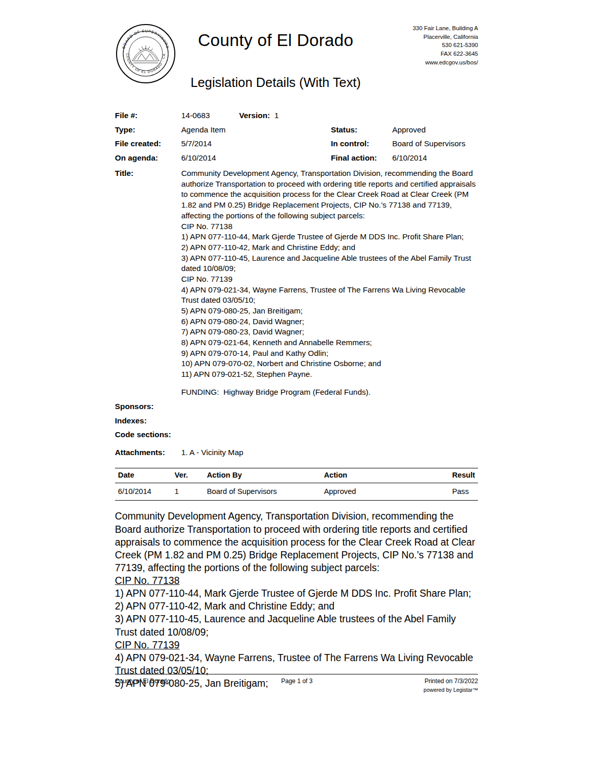BOARD OF SUPERVISORS COUNTY OF EL DORADO · CA
County of El Dorado
Legislation Details (With Text)
330 Fair Lane, Building A
Placerville, California
530 621-5390
FAX 622-3645
www.edcgov.us/bos/
| File #: | 14-0683 Version: 1 | | |
| Type: | Agenda Item | Status: | Approved |
| File created: | 5/7/2014 | In control: | Board of Supervisors |
| On agenda: | 6/10/2014 | Final action: | 6/10/2014 |
| Title: | Community Development Agency, Transportation Division, recommending the Board authorize Transportation to proceed with ordering title reports and certified appraisals to commence the acquisition process for the Clear Creek Road at Clear Creek (PM 1.82 and PM 0.25) Bridge Replacement Projects, CIP No.’s 77138 and 77139, affecting the portions of the following subject parcels: CIP No. 77138 1) APN 077-110-44, Mark Gjerde Trustee of Gjerde M DDS Inc. Profit Share Plan; 2) APN 077-110-42, Mark and Christine Eddy; and 3) APN 077-110-45, Laurence and Jacqueline Able trustees of the Abel Family Trust dated 10/08/09; CIP No. 77139 4) APN 079-021-34, Wayne Farrens, Trustee of The Farrens Wa Living Revocable Trust dated 03/05/10; 5) APN 079-080-25, Jan Breitigam; 6) APN 079-080-24, David Wagner; 7) APN 079-080-23, David Wagner; 8) APN 079-021-64, Kenneth and Annabelle Remmers; 9) APN 079-070-14, Paul and Kathy Odlin; 10) APN 079-070-02, Norbert and Christine Osborne; and 11) APN 079-021-52, Stephen Payne. FUNDING: Highway Bridge Program (Federal Funds). |
| Sponsors: | |
| Indexes: | |
| Code sections: | |
| Attachments: | 1. A - Vicinity Map |
| Date | Ver. | Action By | Action | Result |
| --- | --- | --- | --- | --- |
| 6/10/2014 | 1 | Board of Supervisors | Approved | Pass |
Community Development Agency, Transportation Division, recommending the Board authorize Transportation to proceed with ordering title reports and certified appraisals to commence the acquisition process for the Clear Creek Road at Clear Creek (PM 1.82 and PM 0.25) Bridge Replacement Projects, CIP No.’s 77138 and 77139, affecting the portions of the following subject parcels:
CIP No. 77138
1) APN 077-110-44, Mark Gjerde Trustee of Gjerde M DDS Inc. Profit Share Plan;
2) APN 077-110-42, Mark and Christine Eddy; and
3) APN 077-110-45, Laurence and Jacqueline Able trustees of the Abel Family Trust dated 10/08/09;
CIP No. 77139
4) APN 079-021-34, Wayne Farrens, Trustee of The Farrens Wa Living Revocable Trust dated 03/05/10;
5) APN 079-080-25, Jan Breitigam;
County of El Dorado
Page 1 of 3
Printed on 7/3/2022
powered by Legistar™